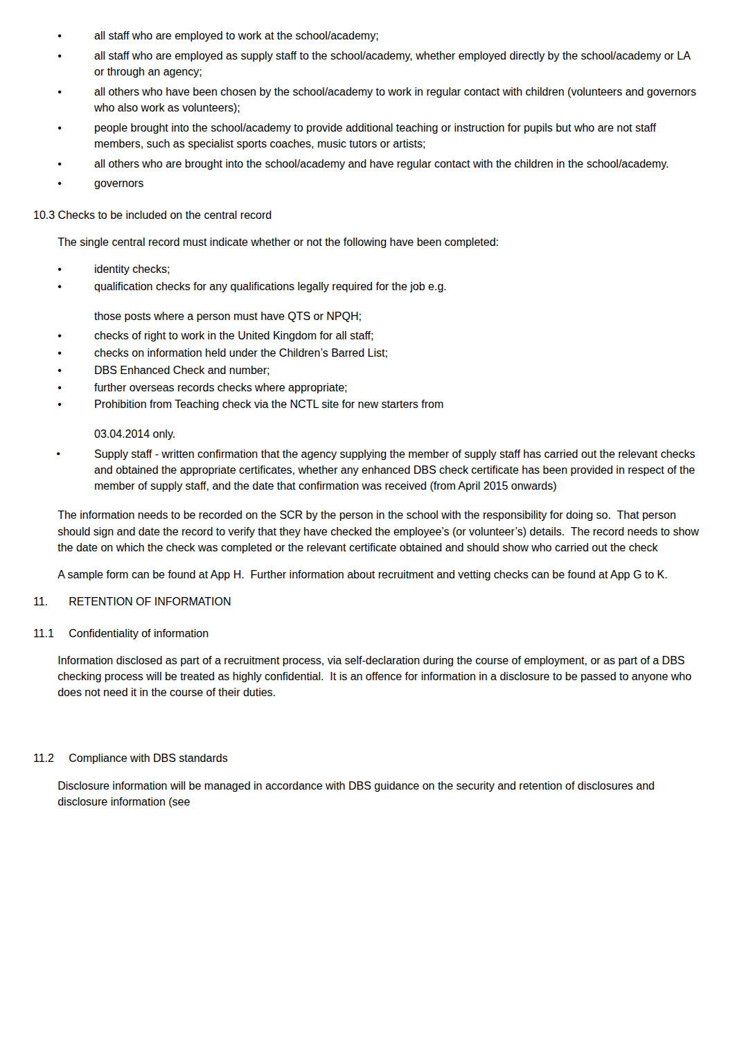all staff who are employed to work at the school/academy;
all staff who are employed as supply staff to the school/academy, whether employed directly by the school/academy or LA or through an agency;
all others who have been chosen by the school/academy to work in regular contact with children (volunteers and governors who also work as volunteers);
people brought into the school/academy to provide additional teaching or instruction for pupils but who are not staff members, such as specialist sports coaches, music tutors or artists;
all others who are brought into the school/academy and have regular contact with the children in the school/academy.
governors
10.3 Checks to be included on the central record
The single central record must indicate whether or not the following have been completed:
identity checks;
qualification checks for any qualifications legally required for the job e.g.
those posts where a person must have QTS or NPQH;
checks of right to work in the United Kingdom for all staff;
checks on information held under the Children’s Barred List;
DBS Enhanced Check and number;
further overseas records checks where appropriate;
Prohibition from Teaching check via the NCTL site for new starters from
03.04.2014 only.
Supply staff - written confirmation that the agency supplying the member of supply staff has carried out the relevant checks and obtained the appropriate certificates, whether any enhanced DBS check certificate has been provided in respect of the member of supply staff, and the date that confirmation was received (from April 2015 onwards)
The information needs to be recorded on the SCR by the person in the school with the responsibility for doing so. That person should sign and date the record to verify that they have checked the employee’s (or volunteer’s) details. The record needs to show the date on which the check was completed or the relevant certificate obtained and should show who carried out the check
A sample form can be found at App H. Further information about recruitment and vetting checks can be found at App G to K.
11. RETENTION OF INFORMATION
11.1 Confidentiality of information
Information disclosed as part of a recruitment process, via self-declaration during the course of employment, or as part of a DBS checking process will be treated as highly confidential. It is an offence for information in a disclosure to be passed to anyone who does not need it in the course of their duties.
11.2 Compliance with DBS standards
Disclosure information will be managed in accordance with DBS guidance on the security and retention of disclosures and disclosure information (see